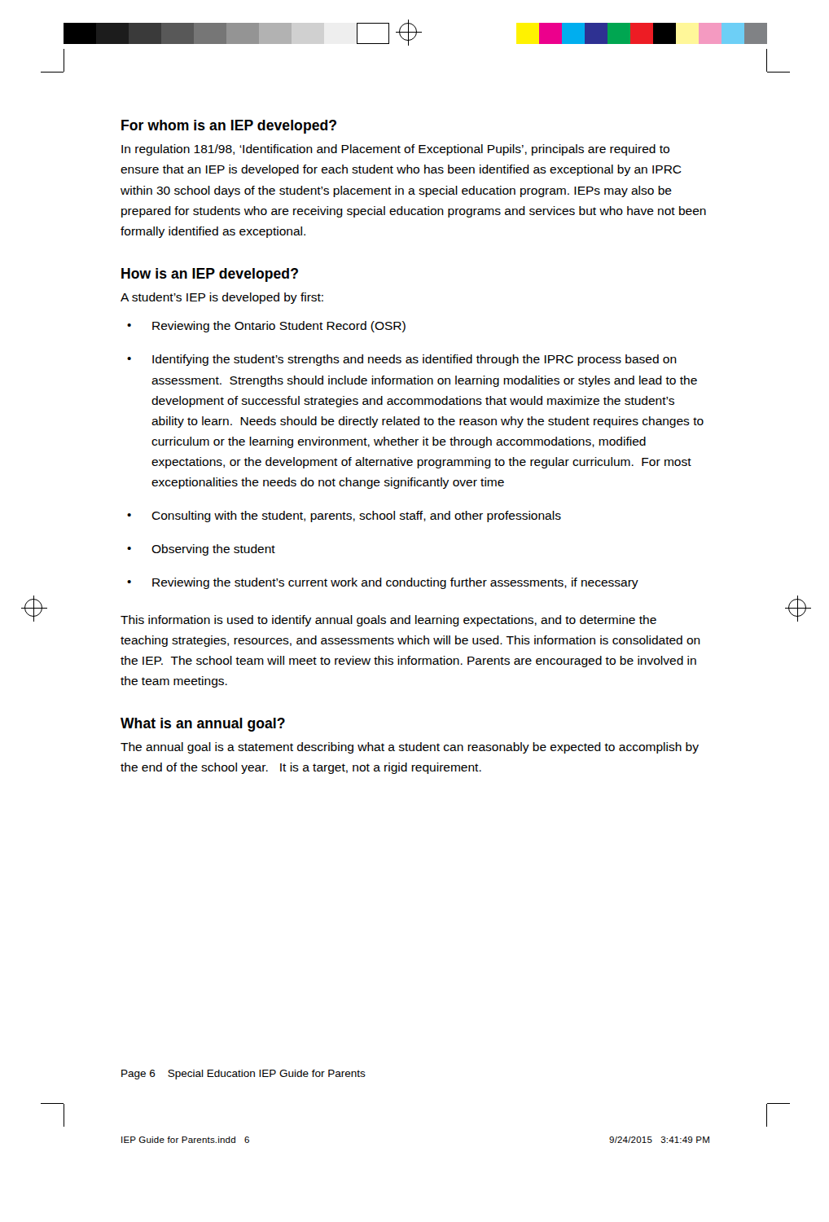For whom is an IEP developed?
In regulation 181/98, ‘Identification and Placement of Exceptional Pupils’, principals are required to ensure that an IEP is developed for each student who has been identified as exceptional by an IPRC within 30 school days of the student’s placement in a special education program. IEPs may also be prepared for students who are receiving special education programs and services but who have not been formally identified as exceptional.
How is an IEP developed?
A student’s IEP is developed by first:
Reviewing the Ontario Student Record (OSR)
Identifying the student’s strengths and needs as identified through the IPRC process based on assessment. Strengths should include information on learning modalities or styles and lead to the development of successful strategies and accommodations that would maximize the student’s ability to learn. Needs should be directly related to the reason why the student requires changes to curriculum or the learning environment, whether it be through accommodations, modified expectations, or the development of alternative programming to the regular curriculum. For most exceptionalities the needs do not change significantly over time
Consulting with the student, parents, school staff, and other professionals
Observing the student
Reviewing the student’s current work and conducting further assessments, if necessary
This information is used to identify annual goals and learning expectations, and to determine the teaching strategies, resources, and assessments which will be used. This information is consolidated on the IEP. The school team will meet to review this information. Parents are encouraged to be involved in the team meetings.
What is an annual goal?
The annual goal is a statement describing what a student can reasonably be expected to accomplish by the end of the school year. It is a target, not a rigid requirement.
Page 6 Special Education IEP Guide for Parents
IEP Guide for Parents.indd 6 9/24/2015 3:41:49 PM